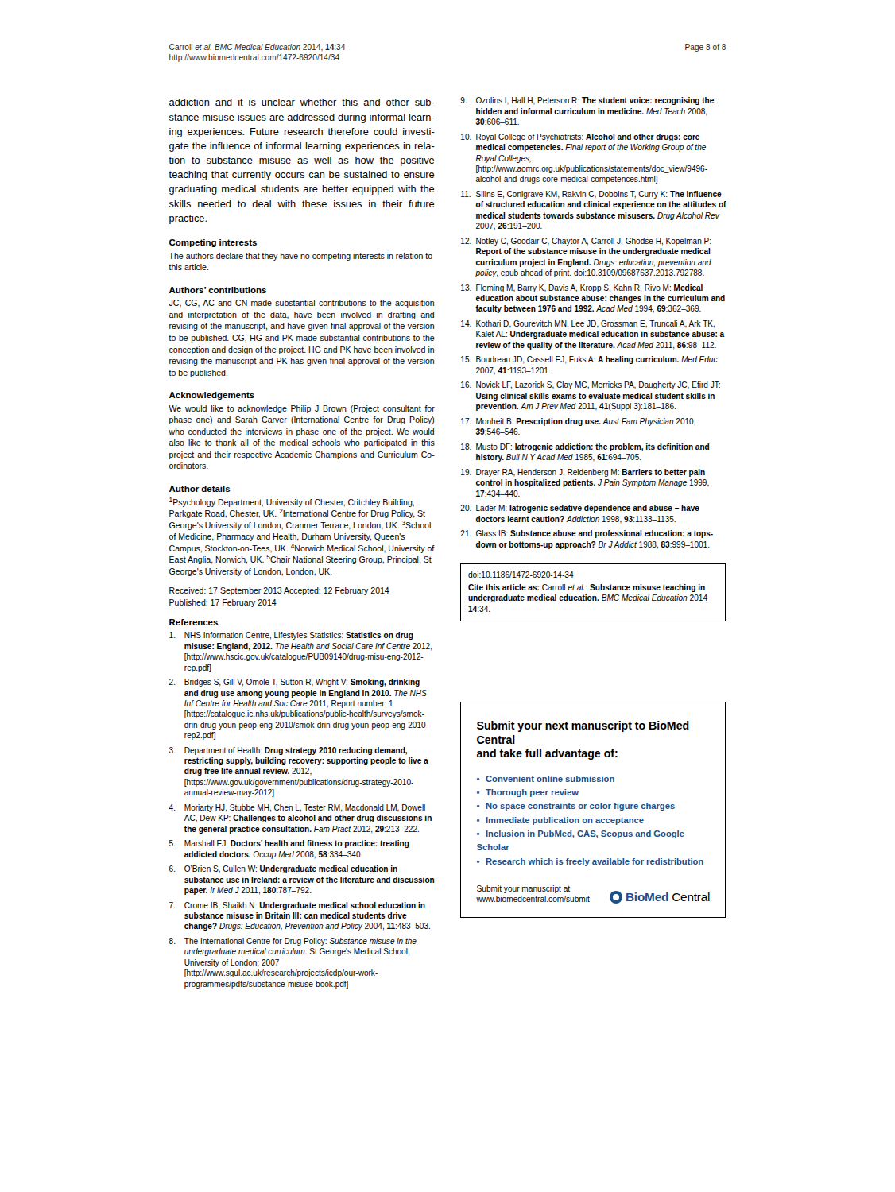Carroll et al. BMC Medical Education 2014, 14:34
http://www.biomedcentral.com/1472-6920/14/34
Page 8 of 8
addiction and it is unclear whether this and other substance misuse issues are addressed during informal learning experiences. Future research therefore could investigate the influence of informal learning experiences in relation to substance misuse as well as how the positive teaching that currently occurs can be sustained to ensure graduating medical students are better equipped with the skills needed to deal with these issues in their future practice.
Competing interests
The authors declare that they have no competing interests in relation to this article.
Authors’ contributions
JC, CG, AC and CN made substantial contributions to the acquisition and interpretation of the data, have been involved in drafting and revising of the manuscript, and have given final approval of the version to be published. CG, HG and PK made substantial contributions to the conception and design of the project. HG and PK have been involved in revising the manuscript and PK has given final approval of the version to be published.
Acknowledgements
We would like to acknowledge Philip J Brown (Project consultant for phase one) and Sarah Carver (International Centre for Drug Policy) who conducted the interviews in phase one of the project. We would also like to thank all of the medical schools who participated in this project and their respective Academic Champions and Curriculum Co-ordinators.
Author details
1Psychology Department, University of Chester, Critchley Building, Parkgate Road, Chester, UK. 2International Centre for Drug Policy, St George's University of London, Cranmer Terrace, London, UK. 3School of Medicine, Pharmacy and Health, Durham University, Queen's Campus, Stockton-on-Tees, UK. 4Norwich Medical School, University of East Anglia, Norwich, UK. 5Chair National Steering Group, Principal, St George's University of London, London, UK.
Received: 17 September 2013 Accepted: 12 February 2014
Published: 17 February 2014
References
NHS Information Centre, Lifestyles Statistics: Statistics on drug misuse: England, 2012. The Health and Social Care Inf Centre 2012, [http://www.hscic.gov.uk/catalogue/PUB09140/drug-misu-eng-2012-rep.pdf]
Bridges S, Gill V, Omole T, Sutton R, Wright V: Smoking, drinking and drug use among young people in England in 2010. The NHS Inf Centre for Health and Soc Care 2011, Report number: 1 [https://catalogue.ic.nhs.uk/publications/public-health/surveys/smok-drin-drug-youn-peop-eng-2010/smok-drin-drug-youn-peop-eng-2010-rep2.pdf]
Department of Health: Drug strategy 2010 reducing demand, restricting supply, building recovery: supporting people to live a drug free life annual review. 2012, [https://www.gov.uk/government/publications/drug-strategy-2010-annual-review-may-2012]
Moriarty HJ, Stubbe MH, Chen L, Tester RM, Macdonald LM, Dowell AC, Dew KP: Challenges to alcohol and other drug discussions in the general practice consultation. Fam Pract 2012, 29:213–222.
Marshall EJ: Doctors’ health and fitness to practice: treating addicted doctors. Occup Med 2008, 58:334–340.
O’Brien S, Cullen W: Undergraduate medical education in substance use in Ireland: a review of the literature and discussion paper. Ir Med J 2011, 180:787–792.
Crome IB, Shaikh N: Undergraduate medical school education in substance misuse in Britain III: can medical students drive change? Drugs: Education, Prevention and Policy 2004, 11:483–503.
The International Centre for Drug Policy: Substance misuse in the undergraduate medical curriculum. St George's Medical School, University of London; 2007 [http://www.sgul.ac.uk/research/projects/icdp/our-work-programmes/pdfs/substance-misuse-book.pdf]
Ozolins I, Hall H, Peterson R: The student voice: recognising the hidden and informal curriculum in medicine. Med Teach 2008, 30:606–611.
Royal College of Psychiatrists: Alcohol and other drugs: core medical competencies. Final report of the Working Group of the Royal Colleges, [http://www.aomrc.org.uk/publications/statements/doc_view/9496-alcohol-and-drugs-core-medical-competences.html]
Silins E, Conigrave KM, Rakvin C, Dobbins T, Curry K: The influence of structured education and clinical experience on the attitudes of medical students towards substance misusers. Drug Alcohol Rev 2007, 26:191–200.
Notley C, Goodair C, Chaytor A, Carroll J, Ghodse H, Kopelman P: Report of the substance misuse in the undergraduate medical curriculum project in England. Drugs: education, prevention and policy, epub ahead of print. doi:10.3109/09687637.2013.792788.
Fleming M, Barry K, Davis A, Kropp S, Kahn R, Rivo M: Medical education about substance abuse: changes in the curriculum and faculty between 1976 and 1992. Acad Med 1994, 69:362–369.
Kothari D, Gourevitch MN, Lee JD, Grossman E, Truncali A, Ark TK, Kalet AL: Undergraduate medical education in substance abuse: a review of the quality of the literature. Acad Med 2011, 86:98–112.
Boudreau JD, Cassell EJ, Fuks A: A healing curriculum. Med Educ 2007, 41:1193–1201.
Novick LF, Lazorick S, Clay MC, Merricks PA, Daugherty JC, Efird JT: Using clinical skills exams to evaluate medical student skills in prevention. Am J Prev Med 2011, 41(Suppl 3):181–186.
Monheit B: Prescription drug use. Aust Fam Physician 2010, 39:546–546.
Musto DF: Iatrogenic addiction: the problem, its definition and history. Bull N Y Acad Med 1985, 61:694–705.
Drayer RA, Henderson J, Reidenberg M: Barriers to better pain control in hospitalized patients. J Pain Symptom Manage 1999, 17:434–440.
Lader M: Iatrogenic sedative dependence and abuse – have doctors learnt caution? Addiction 1998, 93:1133–1135.
Glass IB: Substance abuse and professional education: a tops-down or bottoms-up approach? Br J Addict 1988, 83:999–1001.
doi:10.1186/1472-6920-14-34
Cite this article as: Carroll et al.: Substance misuse teaching in undergraduate medical education. BMC Medical Education 2014 14:34.
Submit your next manuscript to BioMed Central
and take full advantage of:
Convenient online submission
Thorough peer review
No space constraints or color figure charges
Immediate publication on acceptance
Inclusion in PubMed, CAS, Scopus and Google Scholar
Research which is freely available for redistribution
Submit your manuscript at
www.biomedcentral.com/submit
BioMed Central